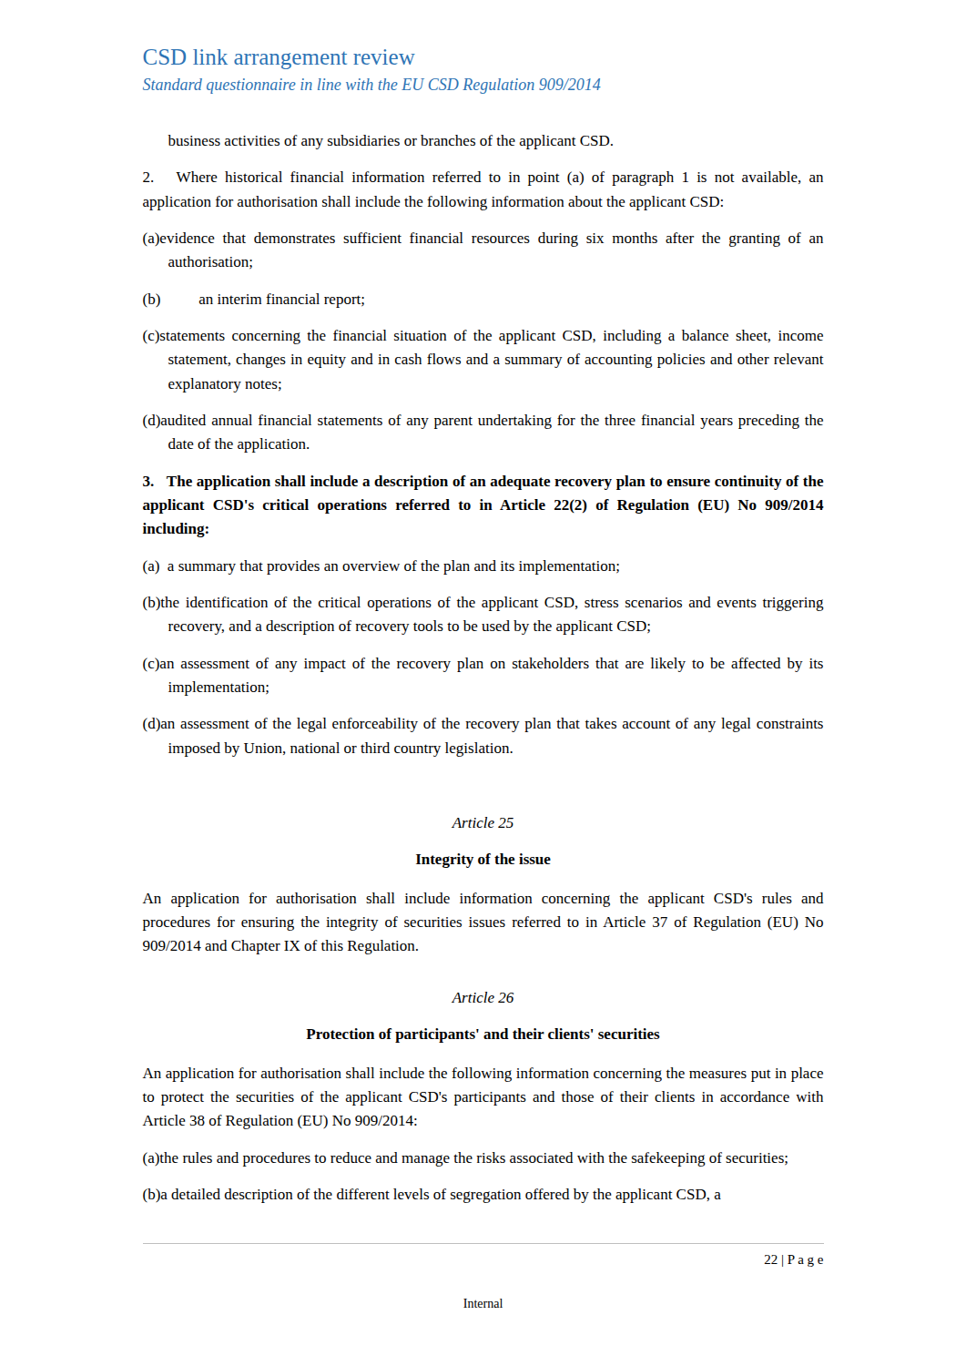CSD link arrangement review
Standard questionnaire in line with the EU CSD Regulation 909/2014
business activities of any subsidiaries or branches of the applicant CSD.
2. Where historical financial information referred to in point (a) of paragraph 1 is not available, an application for authorisation shall include the following information about the applicant CSD:
(a)evidence that demonstrates sufficient financial resources during six months after the granting of an authorisation;
(b) an interim financial report;
(c)statements concerning the financial situation of the applicant CSD, including a balance sheet, income statement, changes in equity and in cash flows and a summary of accounting policies and other relevant explanatory notes;
(d)audited annual financial statements of any parent undertaking for the three financial years preceding the date of the application.
3. The application shall include a description of an adequate recovery plan to ensure continuity of the applicant CSD's critical operations referred to in Article 22(2) of Regulation (EU) No 909/2014 including:
(a) a summary that provides an overview of the plan and its implementation;
(b)the identification of the critical operations of the applicant CSD, stress scenarios and events triggering recovery, and a description of recovery tools to be used by the applicant CSD;
(c)an assessment of any impact of the recovery plan on stakeholders that are likely to be affected by its implementation;
(d)an assessment of the legal enforceability of the recovery plan that takes account of any legal constraints imposed by Union, national or third country legislation.
Article 25
Integrity of the issue
An application for authorisation shall include information concerning the applicant CSD's rules and procedures for ensuring the integrity of securities issues referred to in Article 37 of Regulation (EU) No 909/2014 and Chapter IX of this Regulation.
Article 26
Protection of participants' and their clients' securities
An application for authorisation shall include the following information concerning the measures put in place to protect the securities of the applicant CSD's participants and those of their clients in accordance with Article 38 of Regulation (EU) No 909/2014:
(a)the rules and procedures to reduce and manage the risks associated with the safekeeping of securities;
(b)a detailed description of the different levels of segregation offered by the applicant CSD, a
22 | P a g e
Internal